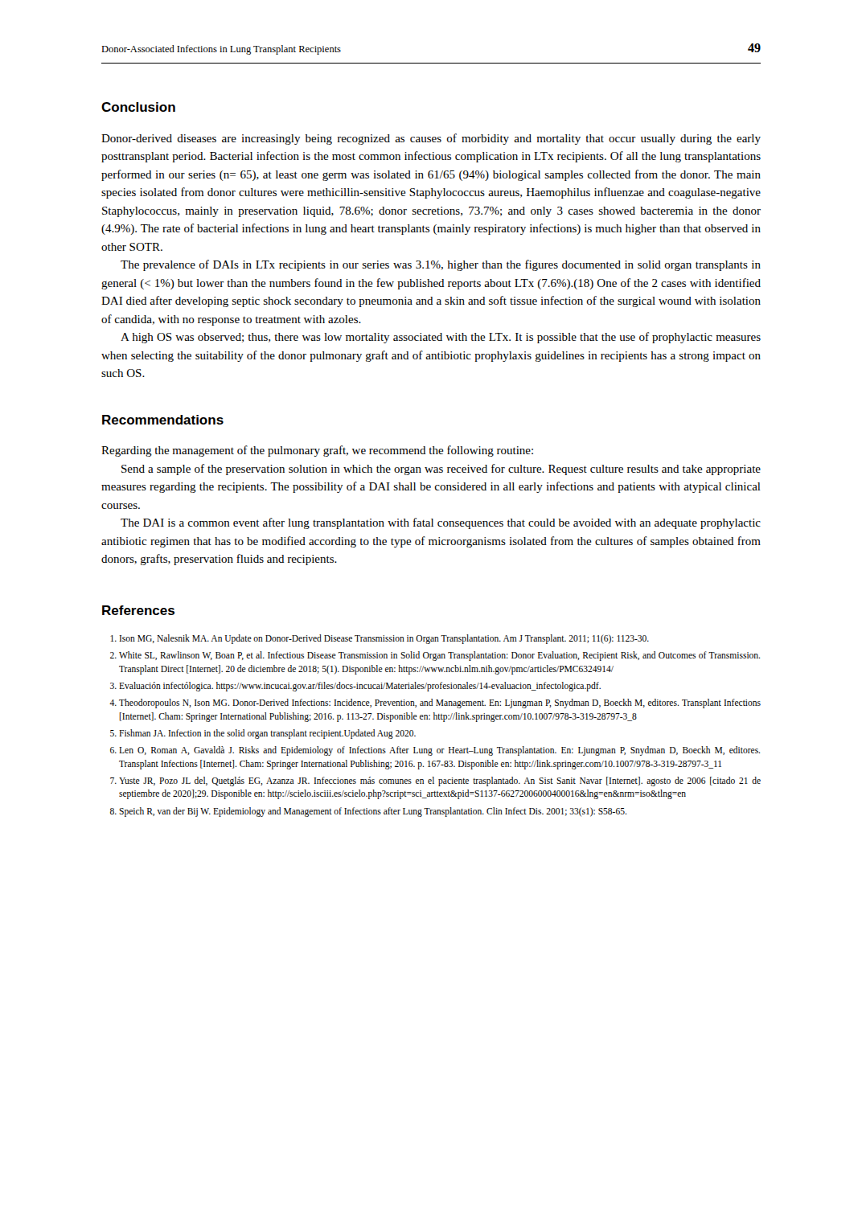Donor-Associated Infections in Lung Transplant Recipients 49
Conclusion
Donor-derived diseases are increasingly being recognized as causes of morbidity and mortality that occur usually during the early posttransplant period. Bacterial infection is the most common infectious complication in LTx recipients. Of all the lung transplantations performed in our series (n= 65), at least one germ was isolated in 61/65 (94%) biological samples collected from the donor. The main species isolated from donor cultures were methicillin-sensitive Staphylococcus aureus, Haemophilus influenzae and coagulase-negative Staphylococcus, mainly in preservation liquid, 78.6%; donor secretions, 73.7%; and only 3 cases showed bacteremia in the donor (4.9%). The rate of bacterial infections in lung and heart transplants (mainly respiratory infections) is much higher than that observed in other SOTR.
The prevalence of DAIs in LTx recipients in our series was 3.1%, higher than the figures documented in solid organ transplants in general (< 1%) but lower than the numbers found in the few published reports about LTx (7.6%).(18) One of the 2 cases with identified DAI died after developing septic shock secondary to pneumonia and a skin and soft tissue infection of the surgical wound with isolation of candida, with no response to treatment with azoles.
A high OS was observed; thus, there was low mortality associated with the LTx. It is possible that the use of prophylactic measures when selecting the suitability of the donor pulmonary graft and of antibiotic prophylaxis guidelines in recipients has a strong impact on such OS.
Recommendations
Regarding the management of the pulmonary graft, we recommend the following routine:
Send a sample of the preservation solution in which the organ was received for culture. Request culture results and take appropriate measures regarding the recipients. The possibility of a DAI shall be considered in all early infections and patients with atypical clinical courses.
The DAI is a common event after lung transplantation with fatal consequences that could be avoided with an adequate prophylactic antibiotic regimen that has to be modified according to the type of microorganisms isolated from the cultures of samples obtained from donors, grafts, preservation fluids and recipients.
References
Ison MG, Nalesnik MA. An Update on Donor-Derived Disease Transmission in Organ Transplantation. Am J Transplant. 2011; 11(6): 1123-30.
White SL, Rawlinson W, Boan P, et al. Infectious Disease Transmission in Solid Organ Transplantation: Donor Evaluation, Recipient Risk, and Outcomes of Transmission. Transplant Direct [Internet]. 20 de diciembre de 2018; 5(1). Disponible en: https://www.ncbi.nlm.nih.gov/pmc/articles/PMC6324914/
Evaluación infectólogica. https://www.incucai.gov.ar/files/docs-incucai/Materiales/profesionales/14-evaluacion_infectologica.pdf.
Theodoropoulos N, Ison MG. Donor-Derived Infections: Incidence, Prevention, and Management. En: Ljungman P, Snydman D, Boeckh M, editores. Transplant Infections [Internet]. Cham: Springer International Publishing; 2016. p. 113-27. Disponible en: http://link.springer.com/10.1007/978-3-319-28797-3_8
Fishman JA. Infection in the solid organ transplant recipient.Updated Aug 2020.
Len O, Roman A, Gavaldà J. Risks and Epidemiology of Infections After Lung or Heart–Lung Transplantation. En: Ljungman P, Snydman D, Boeckh M, editores. Transplant Infections [Internet]. Cham: Springer International Publishing; 2016. p. 167-83. Disponible en: http://link.springer.com/10.1007/978-3-319-28797-3_11
Yuste JR, Pozo JL del, Quetglás EG, Azanza JR. Infecciones más comunes en el paciente trasplantado. An Sist Sanit Navar [Internet]. agosto de 2006 [citado 21 de septiembre de 2020];29. Disponible en: http://scielo.isciii.es/scielo.php?script=sci_arttext&pid=S1137-66272006000400016&lng=en&nrm=iso&tlng=en
Speich R, van der Bij W. Epidemiology and Management of Infections after Lung Transplantation. Clin Infect Dis. 2001; 33(s1): S58-65.